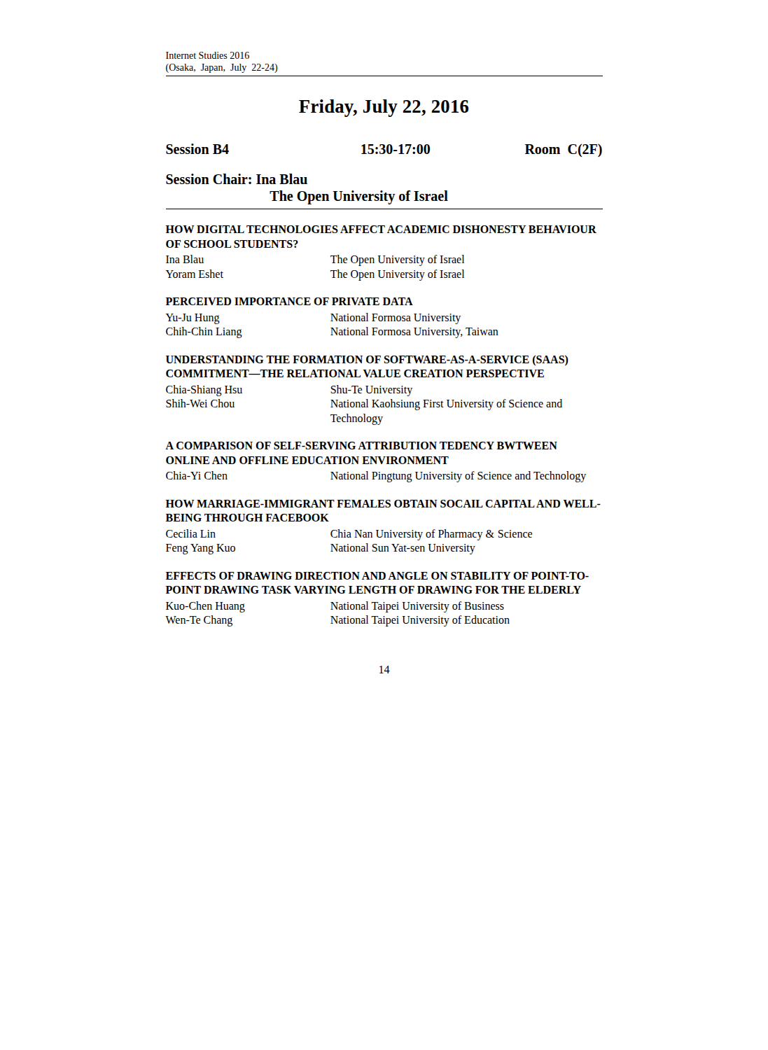Internet Studies 2016
(Osaka, Japan, July 22-24)
Friday, July 22, 2016
Session B4 15:30-17:00 Room C(2F)
Session Chair: Ina Blau The Open University of Israel
How digital technologies affect academic dishonesty behaviour of school students?
| Ina Blau | The Open University of Israel |
| Yoram Eshet | The Open University of Israel |
Perceived importance of private data
| Yu-Ju Hung | National Formosa University |
| Chih-Chin Liang | National Formosa University, Taiwan |
Understanding the formation of software-as-a-service (SaaS) commitment—the relational value creation perspective
| Chia-Shiang Hsu Shih-Wei Chou | Shu-Te University National Kaohsiung First University of Science and Technology |
A comparison of self-serving attribution tedency bwtween online and offline education environment
| Chia-Yi Chen | National Pingtung University of Science and Technology |
How marriage-immigrant females obtain socail capital and well-being through facebook
| Cecilia Lin | Chia Nan University of Pharmacy & Science |
| Feng Yang Kuo | National Sun Yat-sen University |
Effects of drawing direction and angle on stability of point-to-point drawing task varying length of drawing for the elderly
| Kuo-Chen Huang | National Taipei University of Business |
| Wen-Te Chang | National Taipei University of Education |
14